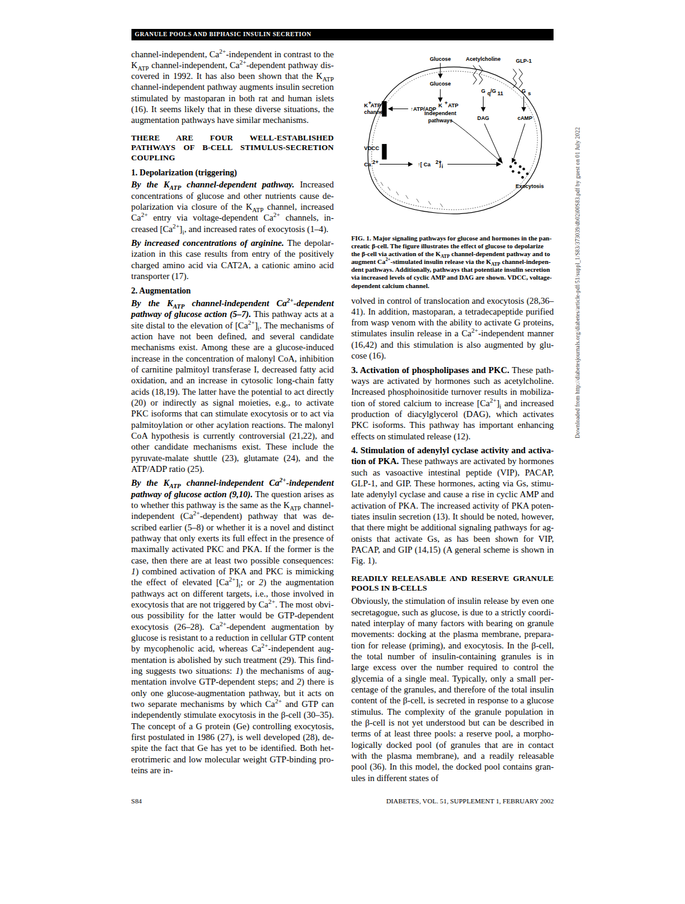GRANULE POOLS AND BIPHASIC INSULIN SECRETION
Downloaded from http://diabetesjournals.org/diabetes/article-pdf/51/suppl_1/S83/373039/db02i00S83.pdf by guest on 01 July 2022
channel-independent, Ca2+-independent in contrast to the KATP channel-independent, Ca2+-dependent pathway discovered in 1992. It has also been shown that the KATP channel-independent pathway augments insulin secretion stimulated by mastoparan in both rat and human islets (16). It seems likely that in these diverse situations, the augmentation pathways have similar mechanisms.
There are four well-established pathways of β-cell stimulus-secretion coupling
1. Depolarization (triggering)
By the KATP channel-dependent pathway. Increased concentrations of glucose and other nutrients cause depolarization via closure of the KATP channel, increased Ca2+ entry via voltage-dependent Ca2+ channels, increased [Ca2+]i, and increased rates of exocytosis (1–4).
By increased concentrations of arginine. The depolarization in this case results from entry of the positively charged amino acid via CAT2A, a cationic amino acid transporter (17).
2. Augmentation
By the KATP channel-independent Ca2+-dependent pathway of glucose action (5–7). This pathway acts at a site distal to the elevation of [Ca2+]i. The mechanisms of action have not been defined, and several candidate mechanisms exist. Among these are a glucose-induced increase in the concentration of malonyl CoA, inhibition of carnitine palmitoyl transferase I, decreased fatty acid oxidation, and an increase in cytosolic long-chain fatty acids (18,19). The latter have the potential to act directly (20) or indirectly as signal moieties, e.g., to activate PKC isoforms that can stimulate exocytosis or to act via palmitoylation or other acylation reactions. The malonyl CoA hypothesis is currently controversial (21,22), and other candidate mechanisms exist. These include the pyruvate-malate shuttle (23), glutamate (24), and the ATP/ADP ratio (25).
By the KATP channel-independent Ca2+-independent pathway of glucose action (9,10). The question arises as to whether this pathway is the same as the KATP channel-independent (Ca2+-dependent) pathway that was described earlier (5–8) or whether it is a novel and distinct pathway that only exerts its full effect in the presence of maximally activated PKC and PKA. If the former is the case, then there are at least two possible consequences: 1) combined activation of PKA and PKC is mimicking the effect of elevated [Ca2+]i; or 2) the augmentation pathways act on different targets, i.e., those involved in exocytosis that are not triggered by Ca2+. The most obvious possibility for the latter would be GTP-dependent exocytosis (26–28). Ca2+-dependent augmentation by glucose is resistant to a reduction in cellular GTP content by mycophenolic acid, whereas Ca2+-independent augmentation is abolished by such treatment (29). This finding suggests two situations: 1) the mechanisms of augmentation involve GTP-dependent steps; and 2) there is only one glucose-augmentation pathway, but it acts on two separate mechanisms by which Ca2+ and GTP can independently stimulate exocytosis in the β-cell (30–35). The concept of a G protein (Ge) controlling exocytosis, first postulated in 1986 (27), is well developed (28), despite the fact that Ge has yet to be identified. Both heterotrimeric and low molecular weight GTP-binding proteins are in-
Glucose Glucose Acetylcholine GLP-1 G q /G 11 G s DAG cAMP K + ATP channel ↑ATP/ADP K + ATP Independent pathways VDCC Ca 2+ ↑[ Ca 2+ ] i Exocytosis
FIG. 1. Major signaling pathways for glucose and hormones in the pancreatic β-cell. The figure illustrates the effect of glucose to depolarize the β-cell via activation of the KATP channel-dependent pathway and to augment Ca2+-stimulated insulin release via the KATP channel-independent pathways. Additionally, pathways that potentiate insulin secretion via increased levels of cyclic AMP and DAG are shown. VDCC, voltage-dependent calcium channel.
volved in control of translocation and exocytosis (28,36–41). In addition, mastoparan, a tetradecapeptide purified from wasp venom with the ability to activate G proteins, stimulates insulin release in a Ca2+-independent manner (16,42) and this stimulation is also augmented by glucose (16).
3. Activation of phospholipases and PKC. These pathways are activated by hormones such as acetylcholine. Increased phosphoinositide turnover results in mobilization of stored calcium to increase [Ca2+]i and increased production of diacylglycerol (DAG), which activates PKC isoforms. This pathway has important enhancing effects on stimulated release (12).
4. Stimulation of adenylyl cyclase activity and activation of PKA. These pathways are activated by hormones such as vasoactive intestinal peptide (VIP), PACAP, GLP-1, and GIP. These hormones, acting via Gs, stimulate adenylyl cyclase and cause a rise in cyclic AMP and activation of PKA. The increased activity of PKA potentiates insulin secretion (13). It should be noted, however, that there might be additional signaling pathways for agonists that activate Gs, as has been shown for VIP, PACAP, and GIP (14,15) (A general scheme is shown in Fig. 1).
Readily releasable and reserve granule pools in β-cells
Obviously, the stimulation of insulin release by even one secretagogue, such as glucose, is due to a strictly coordinated interplay of many factors with bearing on granule movements: docking at the plasma membrane, preparation for release (priming), and exocytosis. In the β-cell, the total number of insulin-containing granules is in large excess over the number required to control the glycemia of a single meal. Typically, only a small percentage of the granules, and therefore of the total insulin content of the β-cell, is secreted in response to a glucose stimulus. The complexity of the granule population in the β-cell is not yet understood but can be described in terms of at least three pools: a reserve pool, a morphologically docked pool (of granules that are in contact with the plasma membrane), and a readily releasable pool (36). In this model, the docked pool contains granules in different states of
S84
DIABETES, VOL. 51, SUPPLEMENT 1, FEBRUARY 2002